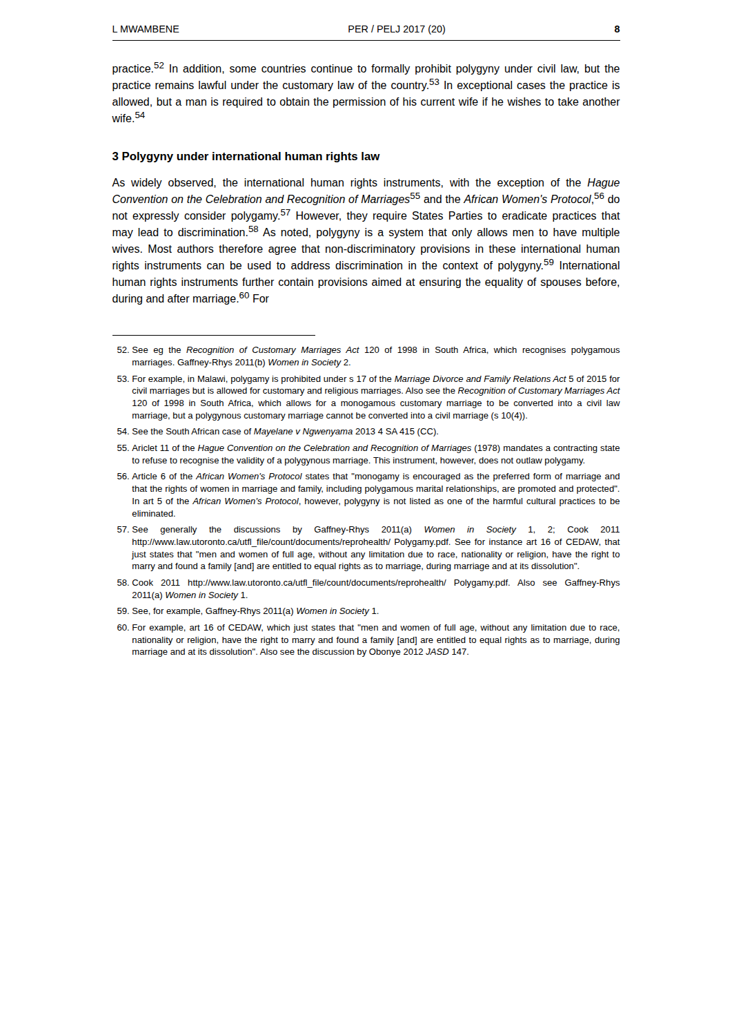L MWAMBENE PER / PELJ 2017 (20) 8
practice.52 In addition, some countries continue to formally prohibit polygyny under civil law, but the practice remains lawful under the customary law of the country.53 In exceptional cases the practice is allowed, but a man is required to obtain the permission of his current wife if he wishes to take another wife.54
3 Polygyny under international human rights law
As widely observed, the international human rights instruments, with the exception of the Hague Convention on the Celebration and Recognition of Marriages55 and the African Women's Protocol,56 do not expressly consider polygamy.57 However, they require States Parties to eradicate practices that may lead to discrimination.58 As noted, polygyny is a system that only allows men to have multiple wives. Most authors therefore agree that non-discriminatory provisions in these international human rights instruments can be used to address discrimination in the context of polygyny.59 International human rights instruments further contain provisions aimed at ensuring the equality of spouses before, during and after marriage.60 For
See eg the Recognition of Customary Marriages Act 120 of 1998 in South Africa, which recognises polygamous marriages. Gaffney-Rhys 2011(b) Women in Society 2.
For example, in Malawi, polygamy is prohibited under s 17 of the Marriage Divorce and Family Relations Act 5 of 2015 for civil marriages but is allowed for customary and religious marriages. Also see the Recognition of Customary Marriages Act 120 of 1998 in South Africa, which allows for a monogamous customary marriage to be converted into a civil law marriage, but a polygynous customary marriage cannot be converted into a civil marriage (s 10(4)).
See the South African case of Mayelane v Ngwenyama 2013 4 SA 415 (CC).
Ariclet 11 of the Hague Convention on the Celebration and Recognition of Marriages (1978) mandates a contracting state to refuse to recognise the validity of a polygynous marriage. This instrument, however, does not outlaw polygamy.
Article 6 of the African Women's Protocol states that "monogamy is encouraged as the preferred form of marriage and that the rights of women in marriage and family, including polygamous marital relationships, are promoted and protected". In art 5 of the African Women's Protocol, however, polygyny is not listed as one of the harmful cultural practices to be eliminated.
See generally the discussions by Gaffney-Rhys 2011(a) Women in Society 1, 2; Cook 2011 http://www.law.utoronto.ca/utfl_file/count/documents/reprohealth/ Polygamy.pdf. See for instance art 16 of CEDAW, that just states that "men and women of full age, without any limitation due to race, nationality or religion, have the right to marry and found a family [and] are entitled to equal rights as to marriage, during marriage and at its dissolution".
Cook 2011 http://www.law.utoronto.ca/utfl_file/count/documents/reprohealth/ Polygamy.pdf. Also see Gaffney-Rhys 2011(a) Women in Society 1.
See, for example, Gaffney-Rhys 2011(a) Women in Society 1.
For example, art 16 of CEDAW, which just states that "men and women of full age, without any limitation due to race, nationality or religion, have the right to marry and found a family [and] are entitled to equal rights as to marriage, during marriage and at its dissolution". Also see the discussion by Obonye 2012 JASD 147.